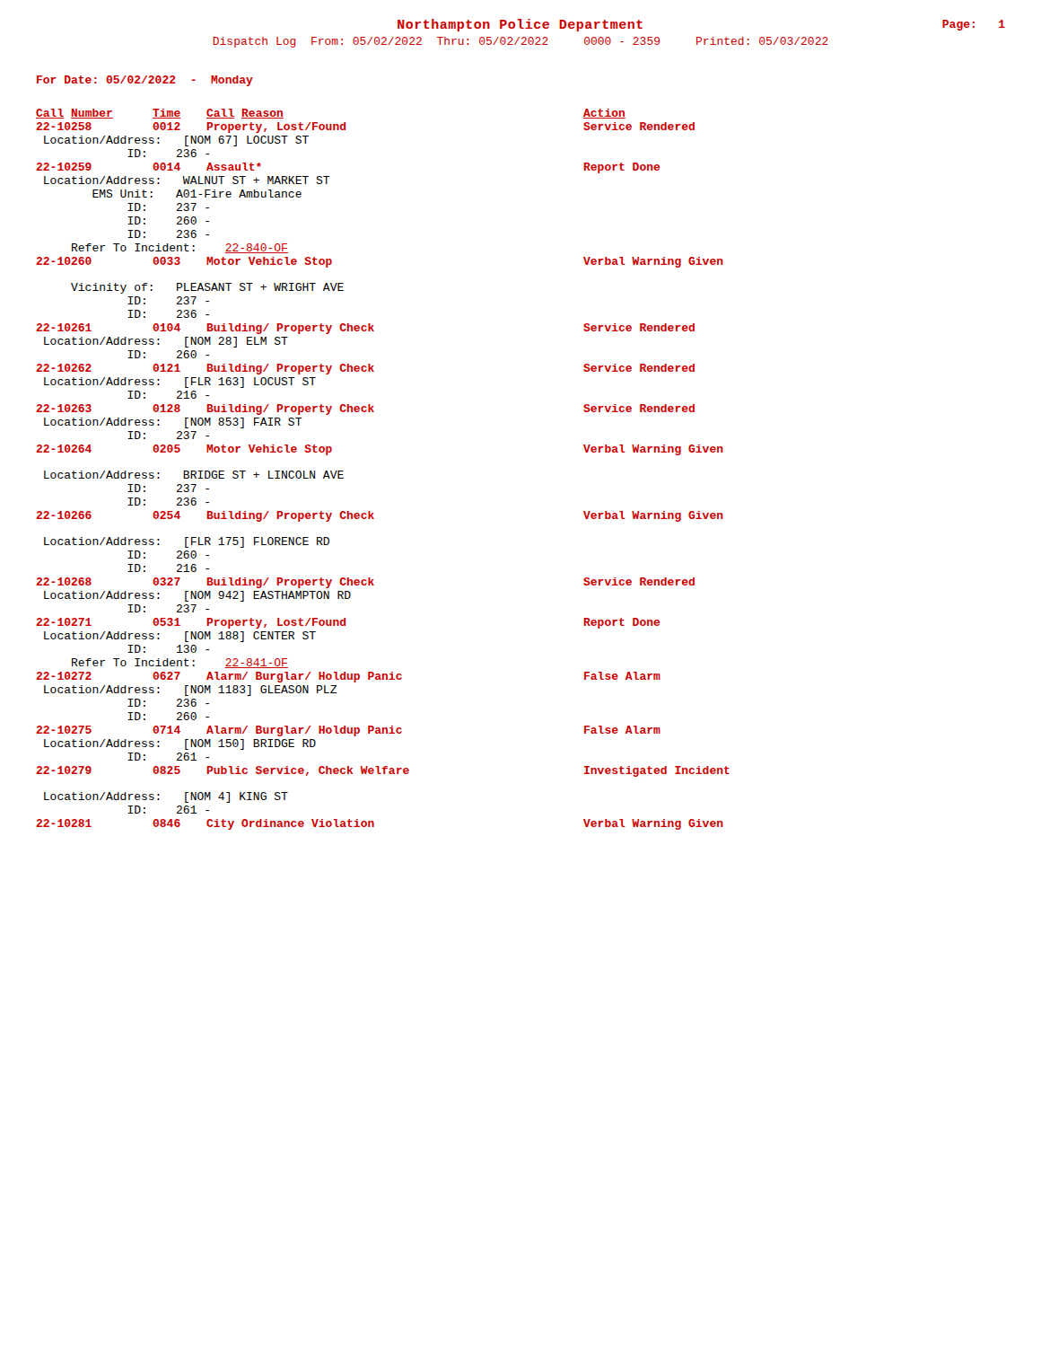Northampton Police Department
Page: 1
Dispatch Log From: 05/02/2022 Thru: 05/02/2022 0000 - 2359 Printed: 05/03/2022
For Date: 05/02/2022 - Monday
| Call Number | Time | Call Reason | Action |
| 22-10258 | 0012 | Property, Lost/Found | Service Rendered |
| Location/Address: [NOM 67] LOCUST ST |
| ID: 236 - |
| 22-10259 | 0014 | Assault* | Report Done |
| Location/Address: WALNUT ST + MARKET ST |
| EMS Unit: A01-Fire Ambulance |
| ID: 237 - |
| ID: 260 - |
| ID: 236 - |
| Refer To Incident: 22-840-OF |
| 22-10260 | 0033 | Motor Vehicle Stop | Verbal Warning Given |
| Vicinity of: PLEASANT ST + WRIGHT AVE |
| ID: 237 - |
| ID: 236 - |
| 22-10261 | 0104 | Building/ Property Check | Service Rendered |
| Location/Address: [NOM 28] ELM ST |
| ID: 260 - |
| 22-10262 | 0121 | Building/ Property Check | Service Rendered |
| Location/Address: [FLR 163] LOCUST ST |
| ID: 216 - |
| 22-10263 | 0128 | Building/ Property Check | Service Rendered |
| Location/Address: [NOM 853] FAIR ST |
| ID: 237 - |
| 22-10264 | 0205 | Motor Vehicle Stop | Verbal Warning Given |
| Location/Address: BRIDGE ST + LINCOLN AVE |
| ID: 237 - |
| ID: 236 - |
| 22-10266 | 0254 | Building/ Property Check | Verbal Warning Given |
| Location/Address: [FLR 175] FLORENCE RD |
| ID: 260 - |
| ID: 216 - |
| 22-10268 | 0327 | Building/ Property Check | Service Rendered |
| Location/Address: [NOM 942] EASTHAMPTON RD |
| ID: 237 - |
| 22-10271 | 0531 | Property, Lost/Found | Report Done |
| Location/Address: [NOM 188] CENTER ST |
| ID: 130 - |
| Refer To Incident: 22-841-OF |
| 22-10272 | 0627 | Alarm/ Burglar/ Holdup Panic | False Alarm |
| Location/Address: [NOM 1183] GLEASON PLZ |
| ID: 236 - |
| ID: 260 - |
| 22-10275 | 0714 | Alarm/ Burglar/ Holdup Panic | False Alarm |
| Location/Address: [NOM 150] BRIDGE RD |
| ID: 261 - |
| 22-10279 | 0825 | Public Service, Check Welfare | Investigated Incident |
| Location/Address: [NOM 4] KING ST |
| ID: 261 - |
| 22-10281 | 0846 | City Ordinance Violation | Verbal Warning Given |